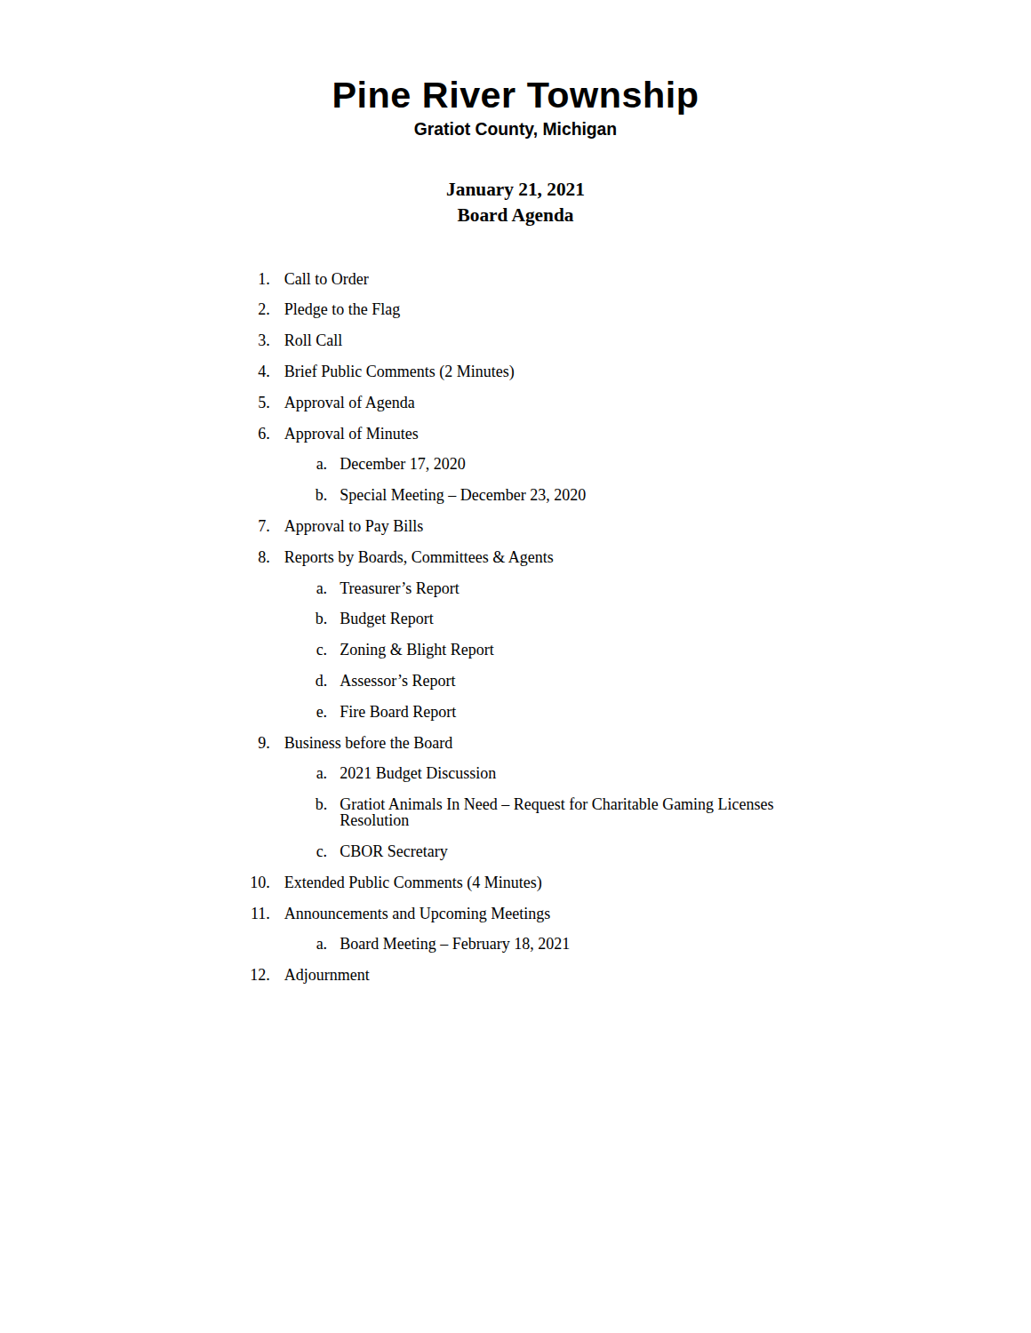Pine River Township
Gratiot County, Michigan
January 21, 2021
Board Agenda
Call to Order
Pledge to the Flag
Roll Call
Brief Public Comments (2 Minutes)
Approval of Agenda
Approval of Minutes
December 17, 2020
Special Meeting – December 23, 2020
Approval to Pay Bills
Reports by Boards, Committees & Agents
Treasurer’s Report
Budget Report
Zoning & Blight Report
Assessor’s Report
Fire Board Report
Business before the Board
2021 Budget Discussion
Gratiot Animals In Need – Request for Charitable Gaming Licenses Resolution
CBOR Secretary
Extended Public Comments (4 Minutes)
Announcements and Upcoming Meetings
Board Meeting – February 18, 2021
Adjournment